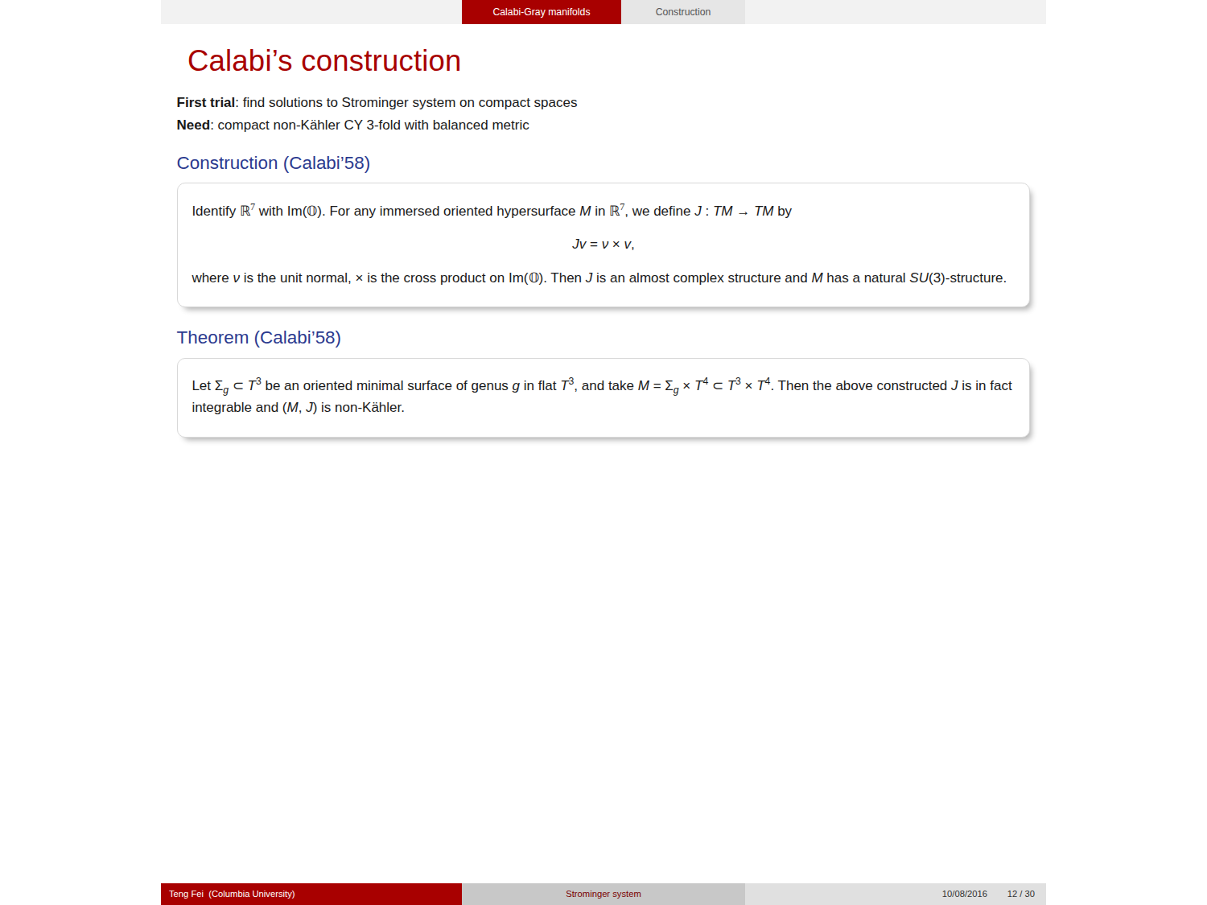Calabi-Gray manifolds
Construction
Calabi’s construction
First trial: find solutions to Strominger system on compact spaces
Need: compact non-Kähler CY 3-fold with balanced metric
Construction (Calabi’58)
Identify ℝ7 with Im(𝕆). For any immersed oriented hypersurface M in ℝ7, we define J : TM → TM by
Jv = ν × v,
where ν is the unit normal, × is the cross product on Im(𝕆). Then J is an almost complex structure and M has a natural SU(3)-structure.
Theorem (Calabi’58)
Let Σg ⊂ T3 be an oriented minimal surface of genus g in flat T3, and take M = Σg × T4 ⊂ T3 × T4. Then the above constructed J is in fact integrable and (M, J) is non-Kähler.
Teng Fei (Columbia University)
Strominger system
10/08/201612 / 30